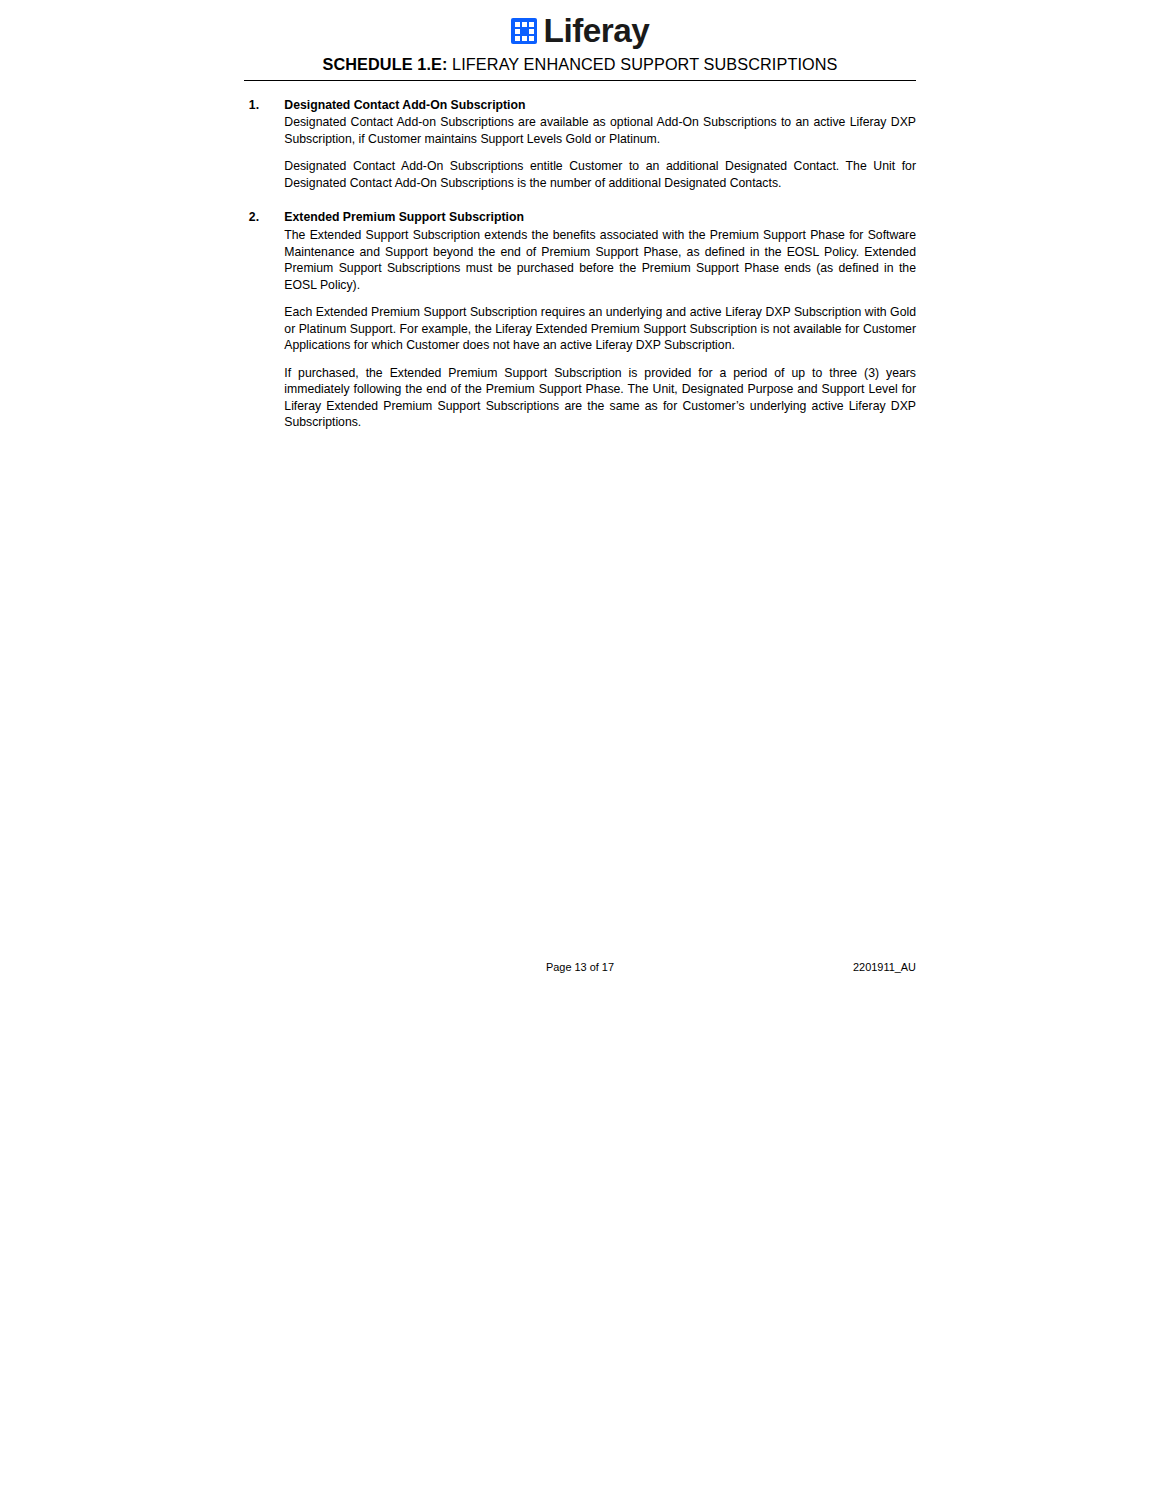Liferay
SCHEDULE 1.E: LIFERAY ENHANCED SUPPORT SUBSCRIPTIONS
Designated Contact Add-On Subscription
Designated Contact Add-on Subscriptions are available as optional Add-On Subscriptions to an active Liferay DXP Subscription, if Customer maintains Support Levels Gold or Platinum.
Designated Contact Add-On Subscriptions entitle Customer to an additional Designated Contact. The Unit for Designated Contact Add-On Subscriptions is the number of additional Designated Contacts.
Extended Premium Support Subscription
The Extended Support Subscription extends the benefits associated with the Premium Support Phase for Software Maintenance and Support beyond the end of Premium Support Phase, as defined in the EOSL Policy. Extended Premium Support Subscriptions must be purchased before the Premium Support Phase ends (as defined in the EOSL Policy).
Each Extended Premium Support Subscription requires an underlying and active Liferay DXP Subscription with Gold or Platinum Support. For example, the Liferay Extended Premium Support Subscription is not available for Customer Applications for which Customer does not have an active Liferay DXP Subscription.
If purchased, the Extended Premium Support Subscription is provided for a period of up to three (3) years immediately following the end of the Premium Support Phase. The Unit, Designated Purpose and Support Level for Liferay Extended Premium Support Subscriptions are the same as for Customer’s underlying active Liferay DXP Subscriptions.
Page 13 of 17
2201911_AU